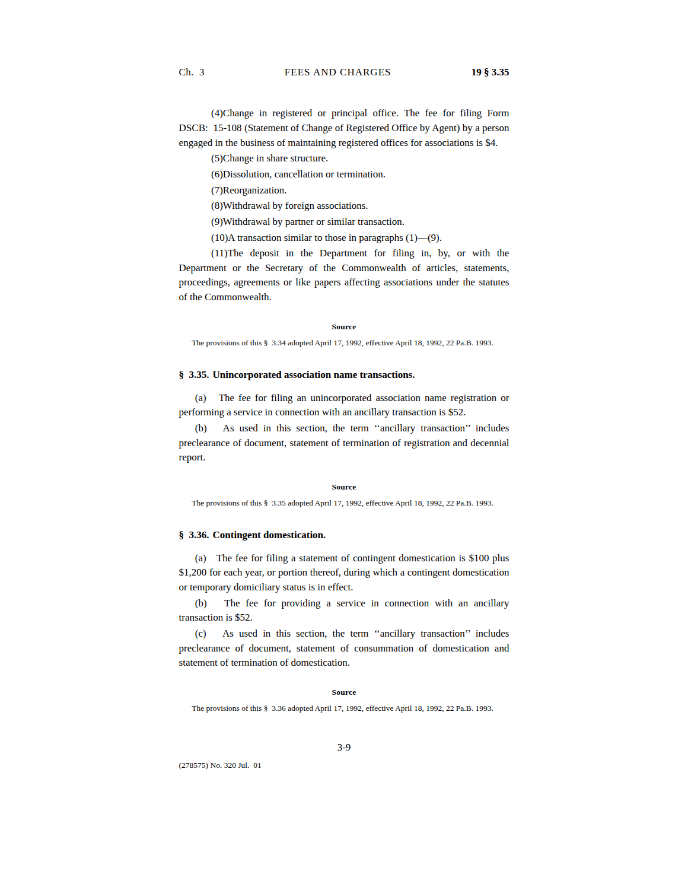Ch. 3 FEES AND CHARGES 19 § 3.35
(4) Change in registered or principal office. The fee for filing Form DSCB: 15-108 (Statement of Change of Registered Office by Agent) by a person engaged in the business of maintaining registered offices for associations is $4.
(5) Change in share structure.
(6) Dissolution, cancellation or termination.
(7) Reorganization.
(8) Withdrawal by foreign associations.
(9) Withdrawal by partner or similar transaction.
(10) A transaction similar to those in paragraphs (1)—(9).
(11) The deposit in the Department for filing in, by, or with the Department or the Secretary of the Commonwealth of articles, statements, proceedings, agreements or like papers affecting associations under the statutes of the Commonwealth.
Source
The provisions of this § 3.34 adopted April 17, 1992, effective April 18, 1992, 22 Pa.B. 1993.
§ 3.35. Unincorporated association name transactions.
(a) The fee for filing an unincorporated association name registration or performing a service in connection with an ancillary transaction is $52.
(b) As used in this section, the term ‘‘ancillary transaction’’ includes preclearance of document, statement of termination of registration and decennial report.
Source
The provisions of this § 3.35 adopted April 17, 1992, effective April 18, 1992, 22 Pa.B. 1993.
§ 3.36. Contingent domestication.
(a) The fee for filing a statement of contingent domestication is $100 plus $1,200 for each year, or portion thereof, during which a contingent domestication or temporary domiciliary status is in effect.
(b) The fee for providing a service in connection with an ancillary transaction is $52.
(c) As used in this section, the term ‘‘ancillary transaction’’ includes preclearance of document, statement of consummation of domestication and statement of termination of domestication.
Source
The provisions of this § 3.36 adopted April 17, 1992, effective April 18, 1992, 22 Pa.B. 1993.
3-9
(278575) No. 320 Jul. 01